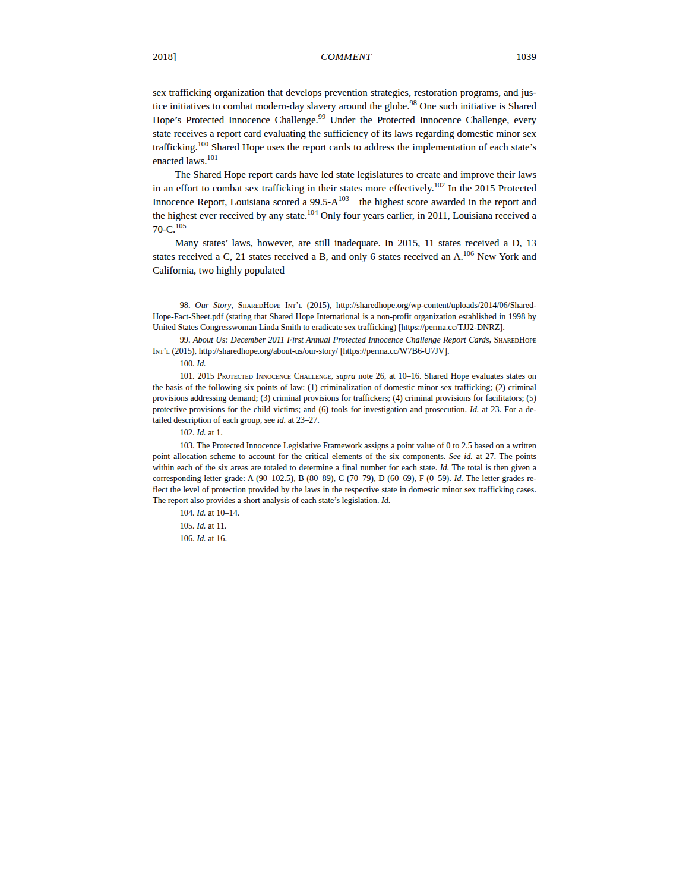2018] COMMENT 1039
sex trafficking organization that develops prevention strategies, restoration programs, and justice initiatives to combat modern-day slavery around the globe.98 One such initiative is Shared Hope’s Protected Innocence Challenge.99 Under the Protected Innocence Challenge, every state receives a report card evaluating the sufficiency of its laws regarding domestic minor sex trafficking.100 Shared Hope uses the report cards to address the implementation of each state’s enacted laws.101
The Shared Hope report cards have led state legislatures to create and improve their laws in an effort to combat sex trafficking in their states more effectively.102 In the 2015 Protected Innocence Report, Louisiana scored a 99.5-A103—the highest score awarded in the report and the highest ever received by any state.104 Only four years earlier, in 2011, Louisiana received a 70-C.105
Many states’ laws, however, are still inadequate. In 2015, 11 states received a D, 13 states received a C, 21 states received a B, and only 6 states received an A.106 New York and California, two highly populated
98. Our Story, SharedHope Int’l (2015), http://sharedhope.org/wp-content/uploads/2014/06/Shared-Hope-Fact-Sheet.pdf (stating that Shared Hope International is a non-profit organization established in 1998 by United States Congresswoman Linda Smith to eradicate sex trafficking) [https://perma.cc/TJJ2-DNRZ].
99. About Us: December 2011 First Annual Protected Innocence Challenge Report Cards, SharedHope Int’l (2015), http://sharedhope.org/about-us/our-story/ [https://perma.cc/W7B6-U7JV].
100. Id.
101. 2015 Protected Innocence Challenge, supra note 26, at 10–16. Shared Hope evaluates states on the basis of the following six points of law: (1) criminalization of domestic minor sex trafficking; (2) criminal provisions addressing demand; (3) criminal provisions for traffickers; (4) criminal provisions for facilitators; (5) protective provisions for the child victims; and (6) tools for investigation and prosecution. Id. at 23. For a detailed description of each group, see id. at 23–27.
102. Id. at 1.
103. The Protected Innocence Legislative Framework assigns a point value of 0 to 2.5 based on a written point allocation scheme to account for the critical elements of the six components. See id. at 27. The points within each of the six areas are totaled to determine a final number for each state. Id. The total is then given a corresponding letter grade: A (90–102.5), B (80–89), C (70–79), D (60–69), F (0–59). Id. The letter grades reflect the level of protection provided by the laws in the respective state in domestic minor sex trafficking cases. The report also provides a short analysis of each state’s legislation. Id.
104. Id. at 10–14.
105. Id. at 11.
106. Id. at 16.